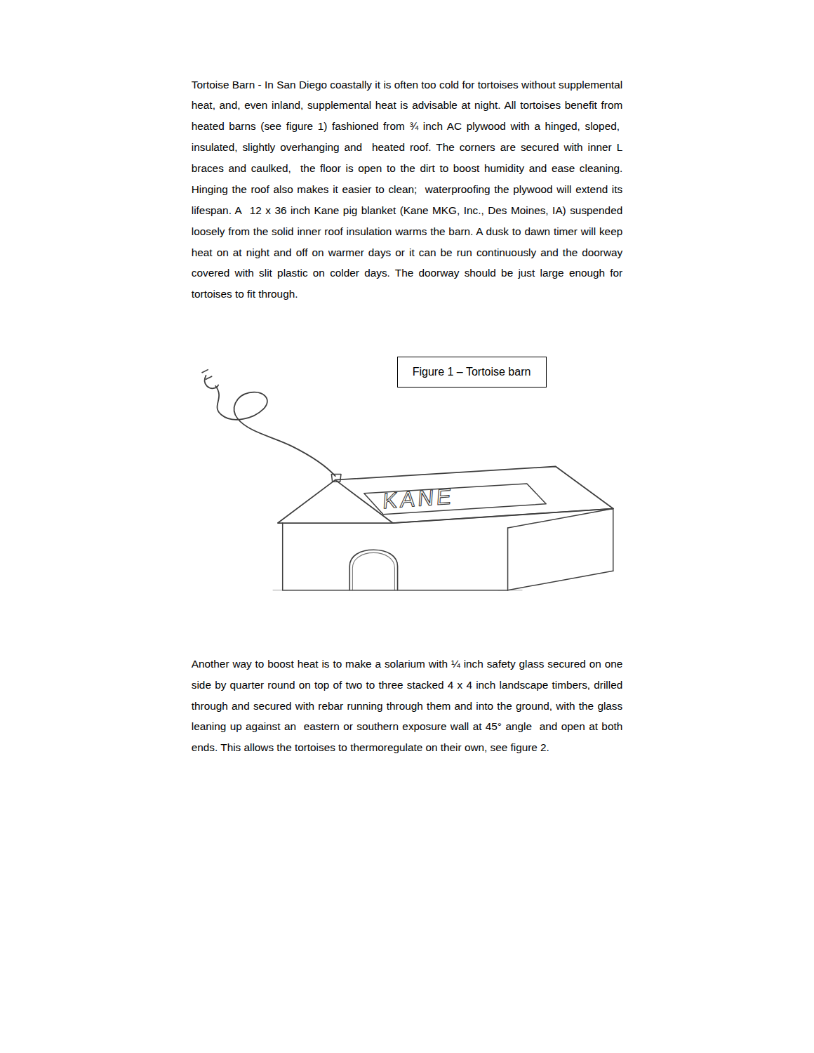Tortoise Barn - In San Diego coastally it is often too cold for tortoises without supplemental heat, and, even inland, supplemental heat is advisable at night. All tortoises benefit from heated barns (see figure 1) fashioned from ¾ inch AC plywood with a hinged, sloped, insulated, slightly overhanging and heated roof. The corners are secured with inner L braces and caulked, the floor is open to the dirt to boost humidity and ease cleaning. Hinging the roof also makes it easier to clean; waterproofing the plywood will extend its lifespan. A 12 x 36 inch Kane pig blanket (Kane MKG, Inc., Des Moines, IA) suspended loosely from the solid inner roof insulation warms the barn. A dusk to dawn timer will keep heat on at night and off on warmer days or it can be run continuously and the doorway covered with slit plastic on colder days. The doorway should be just large enough for tortoises to fit through.
Figure 1 – Tortoise barn
KANE
Another way to boost heat is to make a solarium with ¼ inch safety glass secured on one side by quarter round on top of two to three stacked 4 x 4 inch landscape timbers, drilled through and secured with rebar running through them and into the ground, with the glass leaning up against an eastern or southern exposure wall at 45° angle and open at both ends. This allows the tortoises to thermoregulate on their own, see figure 2.